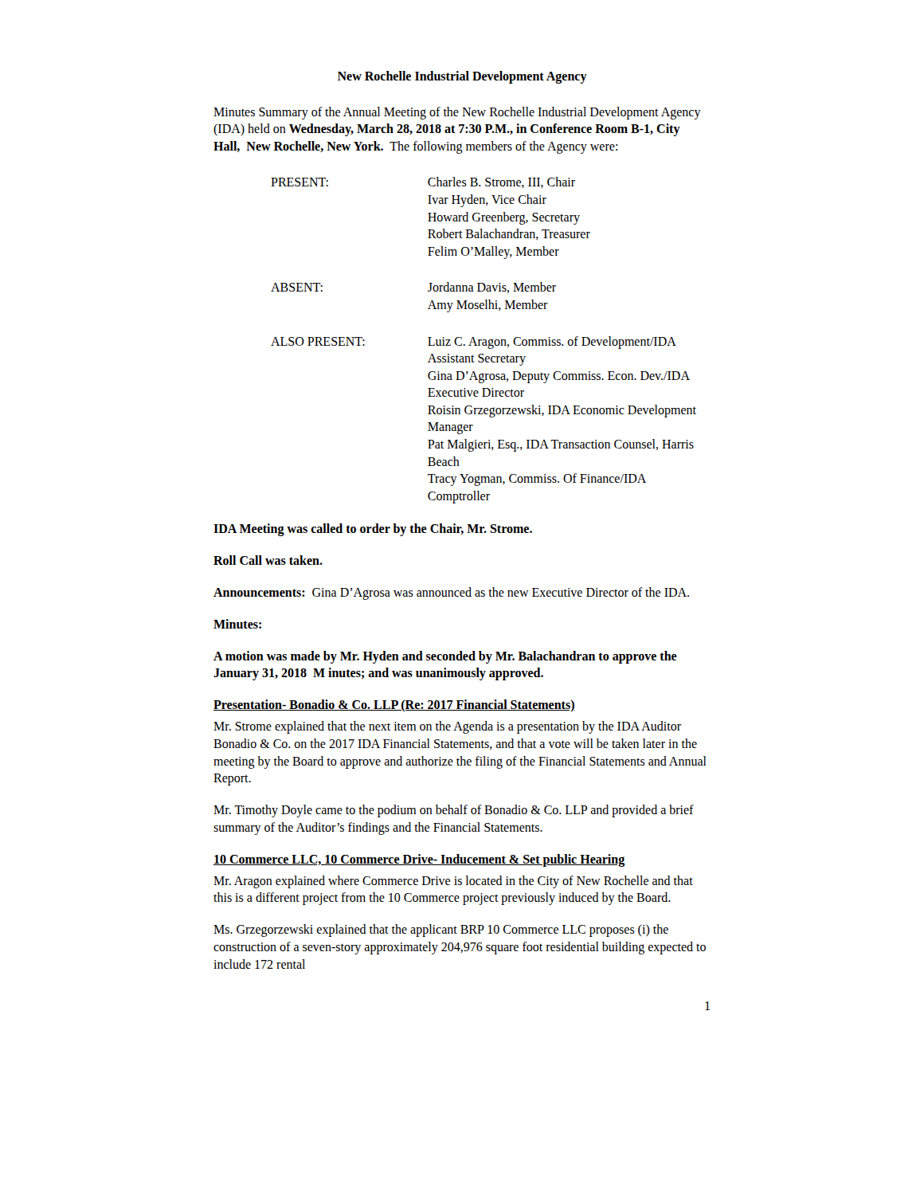New Rochelle Industrial Development Agency
Minutes Summary of the Annual Meeting of the New Rochelle Industrial Development Agency (IDA) held on Wednesday, March 28, 2018 at 7:30 P.M., in Conference Room B-1, City Hall, New Rochelle, New York. The following members of the Agency were:
| PRESENT: | Charles B. Strome, III, Chair Ivar Hyden, Vice Chair Howard Greenberg, Secretary Robert Balachandran, Treasurer Felim O’Malley, Member |
| ABSENT: | Jordanna Davis, Member Amy Moselhi, Member |
| ALSO PRESENT: | Luiz C. Aragon, Commiss. of Development/IDA Assistant Secretary Gina D’Agrosa, Deputy Commiss. Econ. Dev./IDA Executive Director Roisin Grzegorzewski, IDA Economic Development Manager Pat Malgieri, Esq., IDA Transaction Counsel, Harris Beach Tracy Yogman, Commiss. Of Finance/IDA Comptroller |
IDA Meeting was called to order by the Chair, Mr. Strome.
Roll Call was taken.
Announcements: Gina D’Agrosa was announced as the new Executive Director of the IDA.
Minutes:
A motion was made by Mr. Hyden and seconded by Mr. Balachandran to approve the January 31, 2018 M inutes; and was unanimously approved.
Presentation- Bonadio & Co. LLP (Re: 2017 Financial Statements)
Mr. Strome explained that the next item on the Agenda is a presentation by the IDA Auditor Bonadio & Co. on the 2017 IDA Financial Statements, and that a vote will be taken later in the meeting by the Board to approve and authorize the filing of the Financial Statements and Annual Report.
Mr. Timothy Doyle came to the podium on behalf of Bonadio & Co. LLP and provided a brief summary of the Auditor’s findings and the Financial Statements.
10 Commerce LLC, 10 Commerce Drive- Inducement & Set public Hearing
Mr. Aragon explained where Commerce Drive is located in the City of New Rochelle and that this is a different project from the 10 Commerce project previously induced by the Board.
Ms. Grzegorzewski explained that the applicant BRP 10 Commerce LLC proposes (i) the construction of a seven-story approximately 204,976 square foot residential building expected to include 172 rental
1